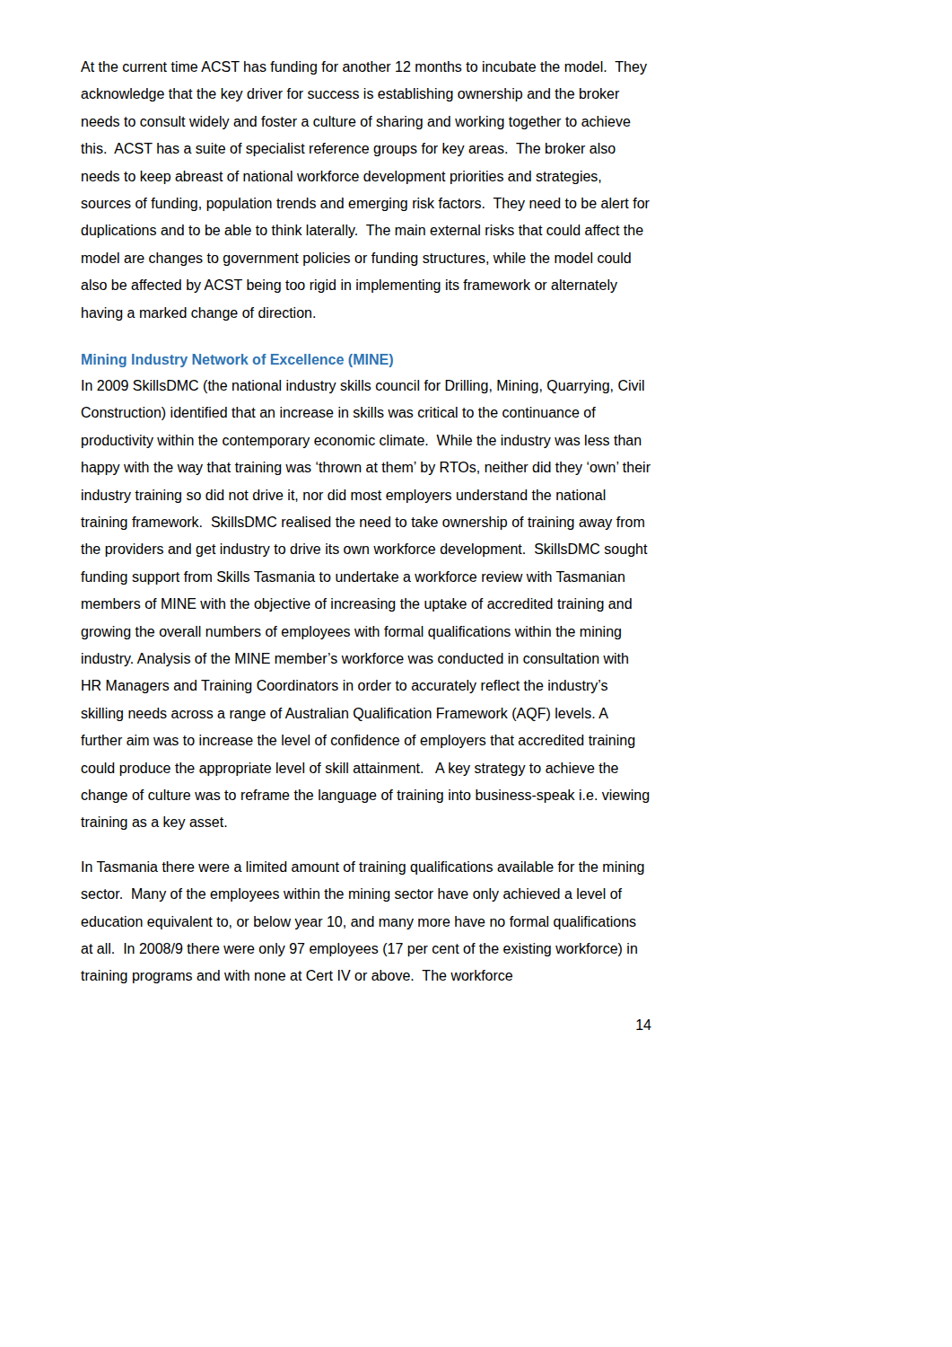At the current time ACST has funding for another 12 months to incubate the model. They acknowledge that the key driver for success is establishing ownership and the broker needs to consult widely and foster a culture of sharing and working together to achieve this. ACST has a suite of specialist reference groups for key areas. The broker also needs to keep abreast of national workforce development priorities and strategies, sources of funding, population trends and emerging risk factors. They need to be alert for duplications and to be able to think laterally. The main external risks that could affect the model are changes to government policies or funding structures, while the model could also be affected by ACST being too rigid in implementing its framework or alternately having a marked change of direction.
Mining Industry Network of Excellence (MINE)
In 2009 SkillsDMC (the national industry skills council for Drilling, Mining, Quarrying, Civil Construction) identified that an increase in skills was critical to the continuance of productivity within the contemporary economic climate. While the industry was less than happy with the way that training was ‘thrown at them’ by RTOs, neither did they ‘own’ their industry training so did not drive it, nor did most employers understand the national training framework. SkillsDMC realised the need to take ownership of training away from the providers and get industry to drive its own workforce development. SkillsDMC sought funding support from Skills Tasmania to undertake a workforce review with Tasmanian members of MINE with the objective of increasing the uptake of accredited training and growing the overall numbers of employees with formal qualifications within the mining industry. Analysis of the MINE member’s workforce was conducted in consultation with HR Managers and Training Coordinators in order to accurately reflect the industry’s skilling needs across a range of Australian Qualification Framework (AQF) levels. A further aim was to increase the level of confidence of employers that accredited training could produce the appropriate level of skill attainment. A key strategy to achieve the change of culture was to reframe the language of training into business-speak i.e. viewing training as a key asset.
In Tasmania there were a limited amount of training qualifications available for the mining sector. Many of the employees within the mining sector have only achieved a level of education equivalent to, or below year 10, and many more have no formal qualifications at all. In 2008/9 there were only 97 employees (17 per cent of the existing workforce) in training programs and with none at Cert IV or above. The workforce
14